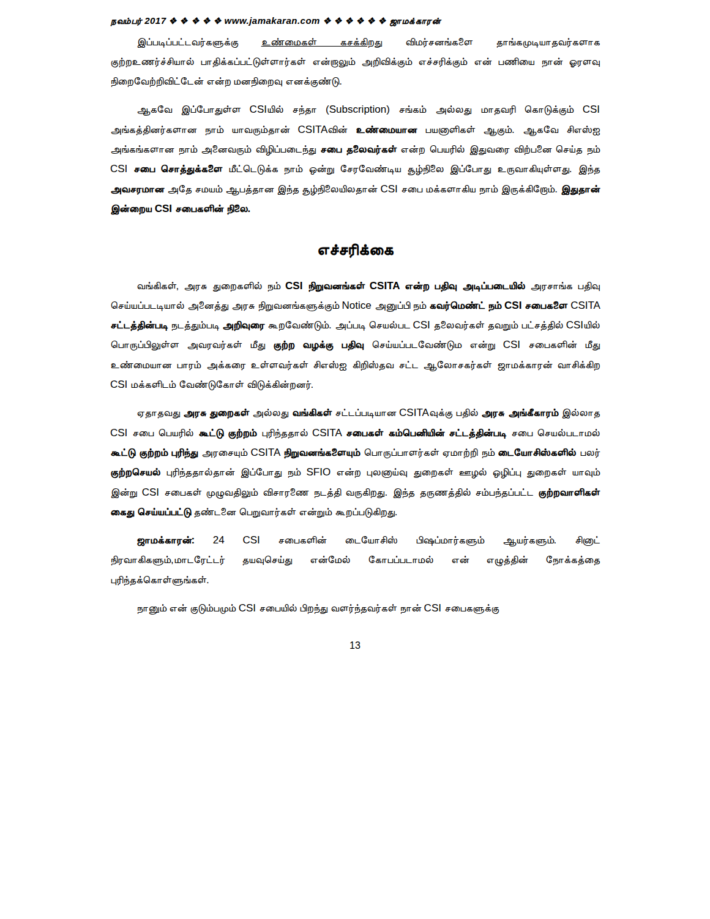நவம்பர் 2017 ❖ ❖ ❖ ❖ ❖ www.jamakaran.com ❖ ❖ ❖ ❖ ❖ ❖ ஜாமக்காரன்
இப்படிப்பட்டவர்களுக்கு உண்மைகள் கசக்கிறது விமர்சனங்களை தாங்கமுடியாதவர்களாக குற்றஉணர்ச்சியால் பாதிக்கப்பட்டுள்ளார்கள் என்றாலும் அறிவிக்கும் எச்சரிக்கும் என் பணியை நான் ஓரளவு நிறைவேற்றிவிட்டேன் என்ற மனநிறைவு எனக்குண்டு.
ஆகவே இப்போதுள்ள CSIயில் சந்தா (Subscription) சங்கம் அல்லது மாதவரி கொடுக்கும் CSI அங்கத்தினர்களான நாம் யாவரும்தான் CSITAவின் உண்மையான பயனாளிகள் ஆகும். ஆகவே சிஎஸ்ஐ அங்கங்களான நாம் அனைவரும் விழிப்படைந்து சபை தலைவர்கள் என்ற பெயரில் இதுவரை விற்பனை செய்த நம் CSI சபை சொத்துக்களை மீட்டெடுக்க நாம் ஒன்று சேரவேண்டிய சூழ்நிலை இப்போது உருவாகியுள்ளது. இந்த அவசரமான அதே சமயம் ஆபத்தான இந்த சூழ்நிலையிலதான் CSI சபை மக்களாகிய நாம் இருக்கிறோம். இதுதான் இன்றைய CSI சபைகளின் நிலை.
எச்சரிக்கை
வங்கிகள், அரசு துறைகளில் நம் CSI நிறுவனங்கள் CSITA என்ற பதிவு அடிப்படையில் அரசாங்க பதிவு செய்யப்படடியால் அனைத்து அரசு நிறுவனங்களுக்கும் Notice அனுப்பி நம் கவர்மெண்ட் நம் CSI சபைகளை CSITA சட்டத்தின்படி நடத்தும்படி அறிவுரை கூறவேண்டும். அப்படி செயல்பட CSI தலைவர்கள் தவறும் பட்சத்தில் CSIயில் பொருப்பிலுள்ள அவரவர்கள் மீது குற்ற வழக்கு பதிவு செய்யப்படவேண்டும என்று CSI சபைகளின் மீது உண்மையான பாரம் அக்கரை உள்ளவர்கள் சிஎஸ்ஐ கிறிஸ்தவ சட்ட ஆலோசகர்கள் ஜாமக்காரன் வாசிக்கிற CSI மக்களிடம் வேண்டுகோள் விடுக்கின்றனர்.
ஏதாதவது அரசு துறைகள் அல்லது வங்கிகள் சட்டப்படியான CSITAவுக்கு பதில் அரசு அங்கீகாரம் இல்லாத CSI சபை பெயரில் கூட்டு குற்றம் புரிந்ததால் CSITA சபைகள் கம்பெனியின் சட்டத்தின்படி சபை செயல்படாமல் கூட்டு குற்றம் புரிந்து அரசையும் CSITA நிறுவனங்களையும் பொருப்பாளர்கள் ஏமாற்றி நம் டையோசிஸ்களில் பலர் குற்றசெயல் புரிந்ததால்தான் இப்போது நம் SFIO என்ற புலனாய்வு துறைகள் ஊழல் ஒழிப்பு துறைகள் யாவும் இன்று CSI சபைகள் முழுவதிலும் விசாரணை நடத்தி வருகிறது. இந்த தருணத்தில் சம்பந்தப்பட்ட குற்றவாளிகள் கைது செய்யப்பட்டு தண்டனை பெறுவார்கள் என்றும் கூறப்படுகிறது.
ஜாமக்காரன்: 24 CSI சபைகளின் டையோசிஸ் பிஷப்மார்களும் ஆயர்களும். சினாட் நிரவாகிகளும்,மாடரேட்டர் தயவுசெய்து என்மேல் கோபப்படாமல் என் எழுத்தின் நோக்கத்தை புரிந்தக்கொள்ளுங்கள்.
நானும் என் குடும்பமும் CSI சபையில் பிறந்து வளர்ந்தவர்கள் நான் CSI சபைகளுக்கு
13